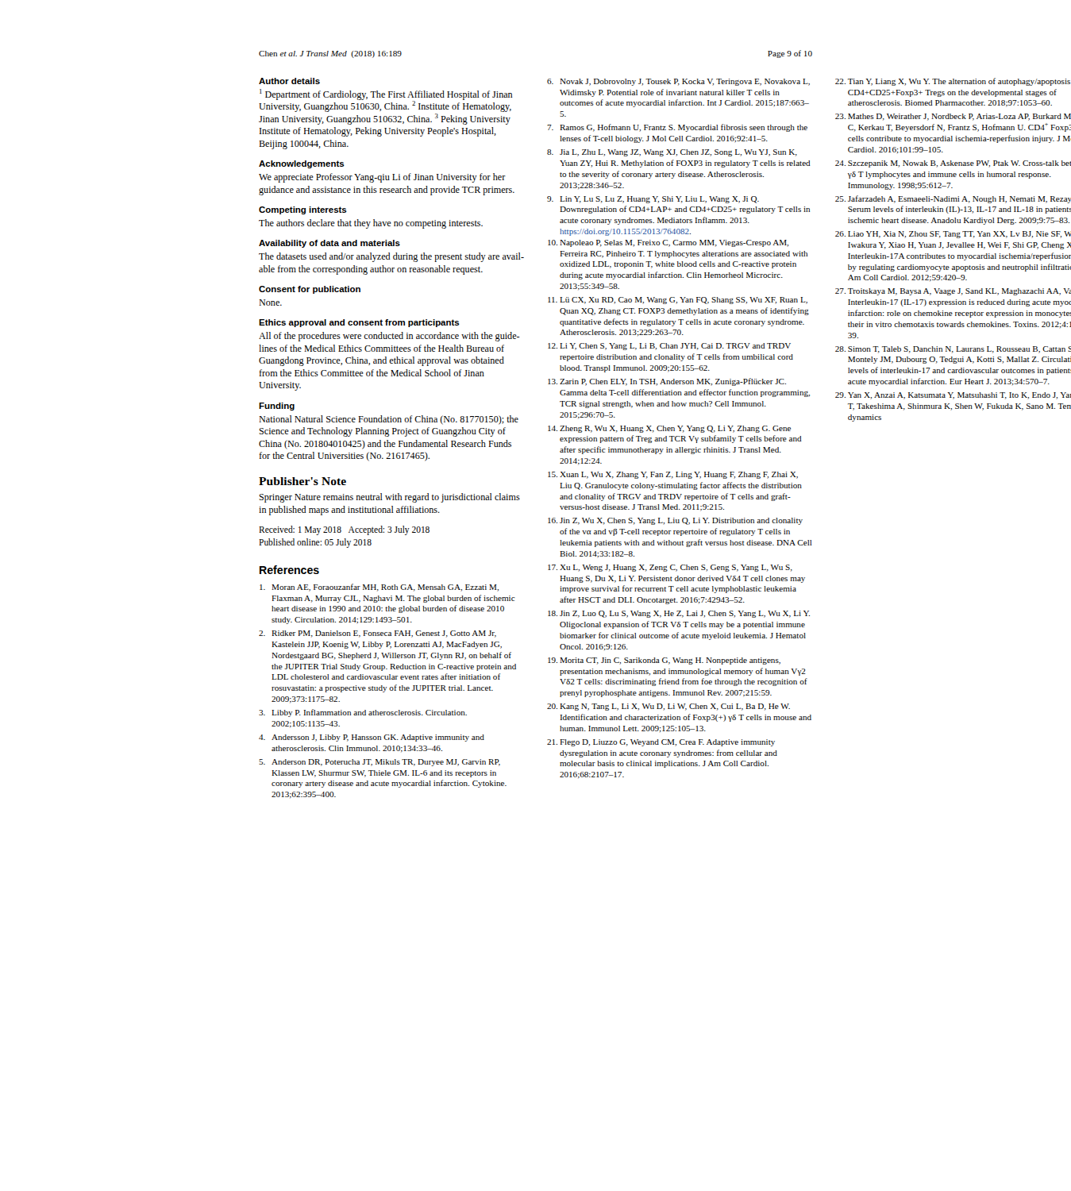Chen et al. J Transl Med (2018) 16:189
Page 9 of 10
Author details
1 Department of Cardiology, The First Affiliated Hospital of Jinan University, Guangzhou 510630, China. 2 Institute of Hematology, Jinan University, Guangzhou 510632, China. 3 Peking University Institute of Hematology, Peking University People's Hospital, Beijing 100044, China.
Acknowledgements
We appreciate Professor Yang-qiu Li of Jinan University for her guidance and assistance in this research and provide TCR primers.
Competing interests
The authors declare that they have no competing interests.
Availability of data and materials
The datasets used and/or analyzed during the present study are available from the corresponding author on reasonable request.
Consent for publication
None.
Ethics approval and consent from participants
All of the procedures were conducted in accordance with the guidelines of the Medical Ethics Committees of the Health Bureau of Guangdong Province, China, and ethical approval was obtained from the Ethics Committee of the Medical School of Jinan University.
Funding
National Natural Science Foundation of China (No. 81770150); the Science and Technology Planning Project of Guangzhou City of China (No. 201804010425) and the Fundamental Research Funds for the Central Universities (No. 21617465).
Publisher's Note
Springer Nature remains neutral with regard to jurisdictional claims in published maps and institutional affiliations.
Received: 1 May 2018 Accepted: 3 July 2018
Published online: 05 July 2018
References
Moran AE, Foraouzanfar MH, Roth GA, Mensah GA, Ezzati M, Flaxman A, Murray CJL, Naghavi M. The global burden of ischemic heart disease in 1990 and 2010: the global burden of disease 2010 study. Circulation. 2014;129:1493–501.
Ridker PM, Danielson E, Fonseca FAH, Genest J, Gotto AM Jr, Kastelein JJP, Koenig W, Libby P, Lorenzatti AJ, MacFadyen JG, Nordestgaard BG, Shepherd J, Willerson JT, Glynn RJ, on behalf of the JUPITER Trial Study Group. Reduction in C-reactive protein and LDL cholesterol and cardiovascular event rates after initiation of rosuvastatin: a prospective study of the JUPITER trial. Lancet. 2009;373:1175–82.
Libby P. Inflammation and atherosclerosis. Circulation. 2002;105:1135–43.
Andersson J, Libby P, Hansson GK. Adaptive immunity and atherosclerosis. Clin Immunol. 2010;134:33–46.
Anderson DR, Poterucha JT, Mikuls TR, Duryee MJ, Garvin RP, Klassen LW, Shurmur SW, Thiele GM. IL-6 and its receptors in coronary artery disease and acute myocardial infarction. Cytokine. 2013;62:395–400.
Novak J, Dobrovolny J, Tousek P, Kocka V, Teringova E, Novakova L, Widimsky P. Potential role of invariant natural killer T cells in outcomes of acute myocardial infarction. Int J Cardiol. 2015;187:663–5.
Ramos G, Hofmann U, Frantz S. Myocardial fibrosis seen through the lenses of T-cell biology. J Mol Cell Cardiol. 2016;92:41–5.
Jia L, Zhu L, Wang JZ, Wang XJ, Chen JZ, Song L, Wu YJ, Sun K, Yuan ZY, Hui R. Methylation of FOXP3 in regulatory T cells is related to the severity of coronary artery disease. Atherosclerosis. 2013;228:346–52.
Lin Y, Lu S, Lu Z, Huang Y, Shi Y, Liu L, Wang X, Ji Q. Downregulation of CD4+LAP+ and CD4+CD25+ regulatory T cells in acute coronary syndromes. Mediators Inflamm. 2013. https://doi.org/10.1155/2013/764082.
Napoleao P, Selas M, Freixo C, Carmo MM, Viegas-Crespo AM, Ferreira RC, Pinheiro T. T lymphocytes alterations are associated with oxidized LDL, troponin T, white blood cells and C-reactive protein during acute myocardial infarction. Clin Hemorheol Microcirc. 2013;55:349–58.
Lü CX, Xu RD, Cao M, Wang G, Yan FQ, Shang SS, Wu XF, Ruan L, Quan XQ, Zhang CT. FOXP3 demethylation as a means of identifying quantitative defects in regulatory T cells in acute coronary syndrome. Atherosclerosis. 2013;229:263–70.
Li Y, Chen S, Yang L, Li B, Chan JYH, Cai D. TRGV and TRDV repertoire distribution and clonality of T cells from umbilical cord blood. Transpl Immunol. 2009;20:155–62.
Zarin P, Chen ELY, In TSH, Anderson MK, Zuniga-Pflücker JC. Gamma delta T-cell differentiation and effector function programming, TCR signal strength, when and how much? Cell Immunol. 2015;296:70–5.
Zheng R, Wu X, Huang X, Chen Y, Yang Q, Li Y, Zhang G. Gene expression pattern of Treg and TCR Vγ subfamily T cells before and after specific immunotherapy in allergic rhinitis. J Transl Med. 2014;12:24.
Xuan L, Wu X, Zhang Y, Fan Z, Ling Y, Huang F, Zhang F, Zhai X, Liu Q. Granulocyte colony-stimulating factor affects the distribution and clonality of TRGV and TRDV repertoire of T cells and graft-versus-host disease. J Transl Med. 2011;9:215.
Jin Z, Wu X, Chen S, Yang L, Liu Q, Li Y. Distribution and clonality of the vα and vβ T-cell receptor repertoire of regulatory T cells in leukemia patients with and without graft versus host disease. DNA Cell Biol. 2014;33:182–8.
Xu L, Weng J, Huang X, Zeng C, Chen S, Geng S, Yang L, Wu S, Huang S, Du X, Li Y. Persistent donor derived Vδ4 T cell clones may improve survival for recurrent T cell acute lymphoblastic leukemia after HSCT and DLI. Oncotarget. 2016;7:42943–52.
Jin Z, Luo Q, Lu S, Wang X, He Z, Lai J, Chen S, Yang L, Wu X, Li Y. Oligoclonal expansion of TCR Vδ T cells may be a potential immune biomarker for clinical outcome of acute myeloid leukemia. J Hematol Oncol. 2016;9:126.
Morita CT, Jin C, Sarikonda G, Wang H. Nonpeptide antigens, presentation mechanisms, and immunological memory of human Vγ2 Vδ2 T cells: discriminating friend from foe through the recognition of prenyl pyrophosphate antigens. Immunol Rev. 2007;215:59.
Kang N, Tang L, Li X, Wu D, Li W, Chen X, Cui L, Ba D, He W. Identification and characterization of Foxp3(+) γδ T cells in mouse and human. Immunol Lett. 2009;125:105–13.
Flego D, Liuzzo G, Weyand CM, Crea F. Adaptive immunity dysregulation in acute coronary syndromes: from cellular and molecular basis to clinical implications. J Am Coll Cardiol. 2016;68:2107–17.
Tian Y, Liang X, Wu Y. The alternation of autophagy/apoptosis in CD4+CD25+Foxp3+ Tregs on the developmental stages of atherosclerosis. Biomed Pharmacother. 2018;97:1053–60.
Mathes D, Weirather J, Nordbeck P, Arias-Loza AP, Burkard M, Pachel C, Kerkau T, Beyersdorf N, Frantz S, Hofmann U. CD4+ Foxp3+ T-cells contribute to myocardial ischemia-reperfusion injury. J Mol Cell Cardiol. 2016;101:99–105.
Szczepanik M, Nowak B, Askenase PW, Ptak W. Cross-talk between γδ T lymphocytes and immune cells in humoral response. Immunology. 1998;95:612–7.
Jafarzadeh A, Esmaeeli-Nadimi A, Nough H, Nemati M, Rezayati MT. Serum levels of interleukin (IL)-13, IL-17 and IL-18 in patients with ischemic heart disease. Anadolu Kardiyol Derg. 2009;9:75–83.
Liao YH, Xia N, Zhou SF, Tang TT, Yan XX, Lv BJ, Nie SF, Wang J, Iwakura Y, Xiao H, Yuan J, Jevallee H, Wei F, Shi GP, Cheng X. Interleukin-17A contributes to myocardial ischemia/reperfusion injury by regulating cardiomyocyte apoptosis and neutrophil infiltration. J Am Coll Cardiol. 2012;59:420–9.
Troitskaya M, Baysa A, Vaage J, Sand KL, Maghazachi AA, Valen G. Interleukin-17 (IL-17) expression is reduced during acute myocardial infarction: role on chemokine receptor expression in monocytes and their in vitro chemotaxis towards chemokines. Toxins. 2012;4:1427–39.
Simon T, Taleb S, Danchin N, Laurans L, Rousseau B, Cattan S, Montely JM, Dubourg O, Tedgui A, Kotti S, Mallat Z. Circulating levels of interleukin-17 and cardiovascular outcomes in patients with acute myocardial infarction. Eur Heart J. 2013;34:570–7.
Yan X, Anzai A, Katsumata Y, Matsuhashi T, Ito K, Endo J, Yamamoto T, Takeshima A, Shinmura K, Shen W, Fukuda K, Sano M. Temporal dynamics